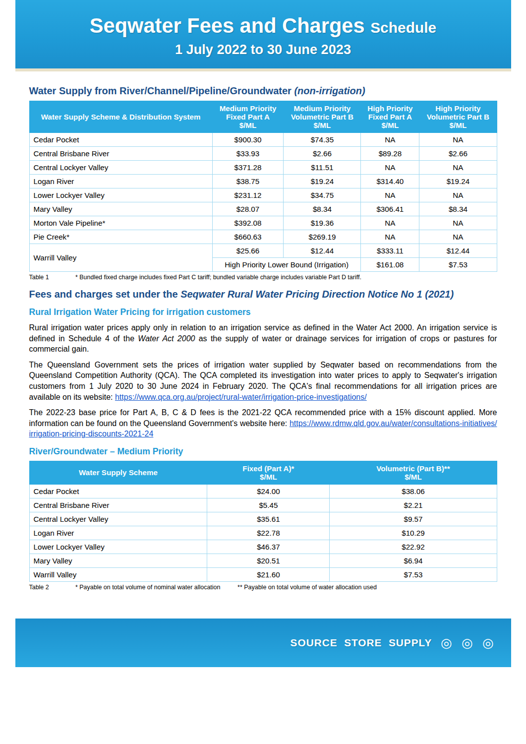Seqwater Fees and Charges Schedule
1 July 2022 to 30 June 2023
Water Supply from River/Channel/Pipeline/Groundwater (non-irrigation)
| Water Supply Scheme & Distribution System | Medium Priority Fixed Part A $/ML | Medium Priority Volumetric Part B $/ML | High Priority Fixed Part A $/ML | High Priority Volumetric Part B $/ML |
| --- | --- | --- | --- | --- |
| Cedar Pocket | $900.30 | $74.35 | NA | NA |
| Central Brisbane River | $33.93 | $2.66 | $89.28 | $2.66 |
| Central Lockyer Valley | $371.28 | $11.51 | NA | NA |
| Logan River | $38.75 | $19.24 | $314.40 | $19.24 |
| Lower Lockyer Valley | $231.12 | $34.75 | NA | NA |
| Mary Valley | $28.07 | $8.34 | $306.41 | $8.34 |
| Morton Vale Pipeline* | $392.08 | $19.36 | NA | NA |
| Pie Creek* | $660.63 | $269.19 | NA | NA |
| Warrill Valley | $25.66 | $12.44 | $333.11 | $12.44 |
| High Priority Lower Bound (Irrigation) | $161.08 | $7.53 |
Table 1 * Bundled fixed charge includes fixed Part C tariff; bundled variable charge includes variable Part D tariff.
Fees and charges set under the Seqwater Rural Water Pricing Direction Notice No 1 (2021)
Rural Irrigation Water Pricing for irrigation customers
Rural irrigation water prices apply only in relation to an irrigation service as defined in the Water Act 2000. An irrigation service is defined in Schedule 4 of the Water Act 2000 as the supply of water or drainage services for irrigation of crops or pastures for commercial gain.
The Queensland Government sets the prices of irrigation water supplied by Seqwater based on recommendations from the Queensland Competition Authority (QCA). The QCA completed its investigation into water prices to apply to Seqwater's irrigation customers from 1 July 2020 to 30 June 2024 in February 2020. The QCA's final recommendations for all irrigation prices are available on its website: https://www.qca.org.au/project/rural-water/irrigation-price-investigations/
The 2022-23 base price for Part A, B, C & D fees is the 2021-22 QCA recommended price with a 15% discount applied. More information can be found on the Queensland Government's website here: https://www.rdmw.qld.gov.au/water/consultations-initiatives/irrigation-pricing-discounts-2021-24
River/Groundwater – Medium Priority
| Water Supply Scheme | Fixed (Part A)* $/ML | Volumetric (Part B)** $/ML |
| --- | --- | --- |
| Cedar Pocket | $24.00 | $38.06 |
| Central Brisbane River | $5.45 | $2.21 |
| Central Lockyer Valley | $35.61 | $9.57 |
| Logan River | $22.78 | $10.29 |
| Lower Lockyer Valley | $46.37 | $22.92 |
| Mary Valley | $20.51 | $6.94 |
| Warrill Valley | $21.60 | $7.53 |
Table 2 * Payable on total volume of nominal water allocation ** Payable on total volume of water allocation used
SOURCE STORE SUPPLY
◎ ◎ ◎